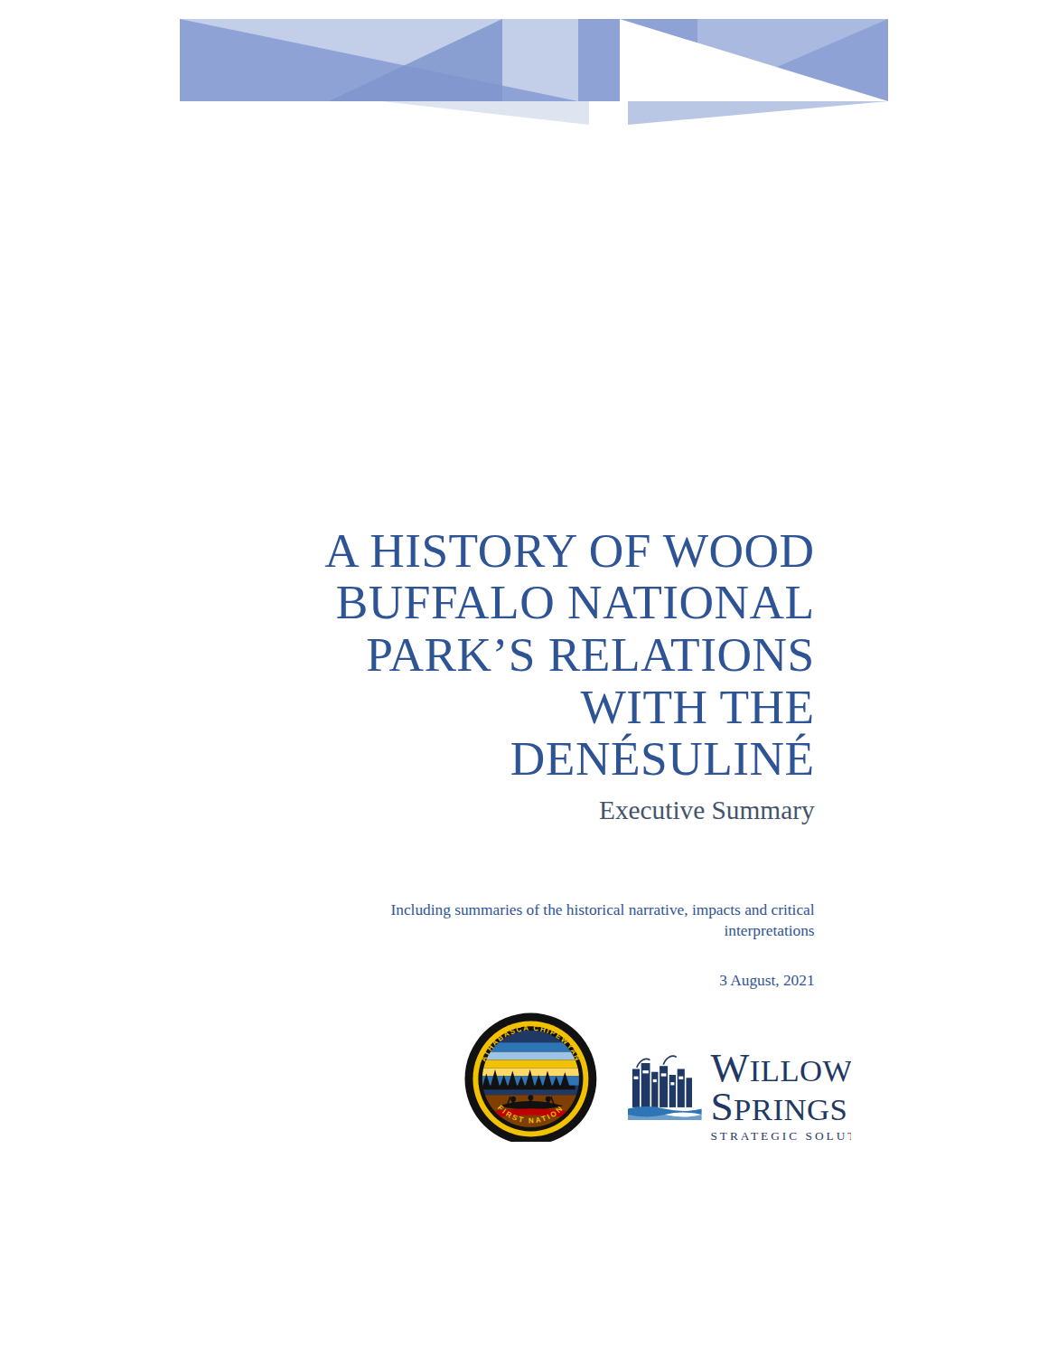A History of Wood Buffalo National Park’s Relations with the Denésuliné
Executive Summary
Including summaries of the historical narrative, impacts and critical interpretations
3 August, 2021
ATHABASCA CHIPEWYAN FIRST NATION
WILLOW
SPRINGS
STRATEGIC SOLUTIONS